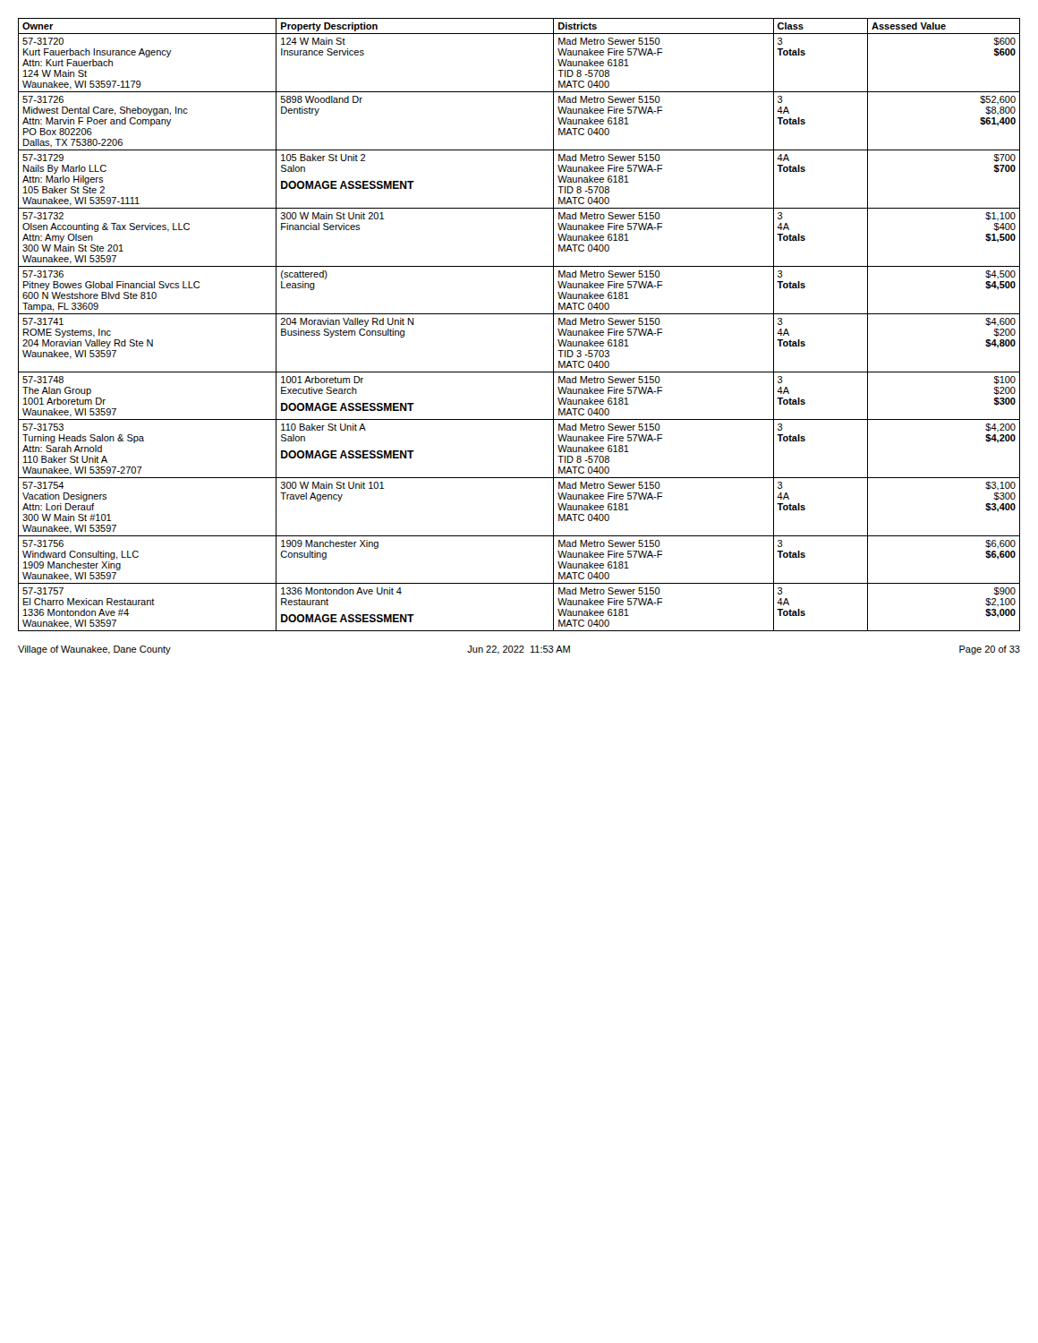| Owner | Property Description | Districts | Class | Assessed Value |
| --- | --- | --- | --- | --- |
| 57-31720 Kurt Fauerbach Insurance Agency Attn: Kurt Fauerbach 124 W Main St Waunakee, WI 53597-1179 | 124 W Main St Insurance Services | Mad Metro Sewer 5150 Waunakee Fire 57WA-F Waunakee 6181 TID 8 -5708 MATC 0400 | 3 Totals | $600 $600 |
| 57-31726 Midwest Dental Care, Sheboygan, Inc Attn: Marvin F Poer and Company PO Box 802206 Dallas, TX 75380-2206 | 5898 Woodland Dr Dentistry | Mad Metro Sewer 5150 Waunakee Fire 57WA-F Waunakee 6181 MATC 0400 | 3 4A Totals | $52,600 $8,800 $61,400 |
| 57-31729 Nails By Marlo LLC Attn: Marlo Hilgers 105 Baker St Ste 2 Waunakee, WI 53597-1111 | 105 Baker St Unit 2 Salon DOOMAGE ASSESSMENT | Mad Metro Sewer 5150 Waunakee Fire 57WA-F Waunakee 6181 TID 8 -5708 MATC 0400 | 4A Totals | $700 $700 |
| 57-31732 Olsen Accounting & Tax Services, LLC Attn: Amy Olsen 300 W Main St Ste 201 Waunakee, WI 53597 | 300 W Main St Unit 201 Financial Services | Mad Metro Sewer 5150 Waunakee Fire 57WA-F Waunakee 6181 MATC 0400 | 3 4A Totals | $1,100 $400 $1,500 |
| 57-31736 Pitney Bowes Global Financial Svcs LLC 600 N Westshore Blvd Ste 810 Tampa, FL 33609 | (scattered) Leasing | Mad Metro Sewer 5150 Waunakee Fire 57WA-F Waunakee 6181 MATC 0400 | 3 Totals | $4,500 $4,500 |
| 57-31741 ROME Systems, Inc 204 Moravian Valley Rd Ste N Waunakee, WI 53597 | 204 Moravian Valley Rd Unit N Business System Consulting | Mad Metro Sewer 5150 Waunakee Fire 57WA-F Waunakee 6181 TID 3 -5703 MATC 0400 | 3 4A Totals | $4,600 $200 $4,800 |
| 57-31748 The Alan Group 1001 Arboretum Dr Waunakee, WI 53597 | 1001 Arboretum Dr Executive Search DOOMAGE ASSESSMENT | Mad Metro Sewer 5150 Waunakee Fire 57WA-F Waunakee 6181 MATC 0400 | 3 4A Totals | $100 $200 $300 |
| 57-31753 Turning Heads Salon & Spa Attn: Sarah Arnold 110 Baker St Unit A Waunakee, WI 53597-2707 | 110 Baker St Unit A Salon DOOMAGE ASSESSMENT | Mad Metro Sewer 5150 Waunakee Fire 57WA-F Waunakee 6181 TID 8 -5708 MATC 0400 | 3 Totals | $4,200 $4,200 |
| 57-31754 Vacation Designers Attn: Lori Derauf 300 W Main St #101 Waunakee, WI 53597 | 300 W Main St Unit 101 Travel Agency | Mad Metro Sewer 5150 Waunakee Fire 57WA-F Waunakee 6181 MATC 0400 | 3 4A Totals | $3,100 $300 $3,400 |
| 57-31756 Windward Consulting, LLC 1909 Manchester Xing Waunakee, WI 53597 | 1909 Manchester Xing Consulting | Mad Metro Sewer 5150 Waunakee Fire 57WA-F Waunakee 6181 MATC 0400 | 3 Totals | $6,600 $6,600 |
| 57-31757 El Charro Mexican Restaurant 1336 Montondon Ave #4 Waunakee, WI 53597 | 1336 Montondon Ave Unit 4 Restaurant DOOMAGE ASSESSMENT | Mad Metro Sewer 5150 Waunakee Fire 57WA-F Waunakee 6181 MATC 0400 | 3 4A Totals | $900 $2,100 $3,000 |
Village of Waunakee, Dane County
Jun 22, 2022 11:53 AM
Page 20 of 33